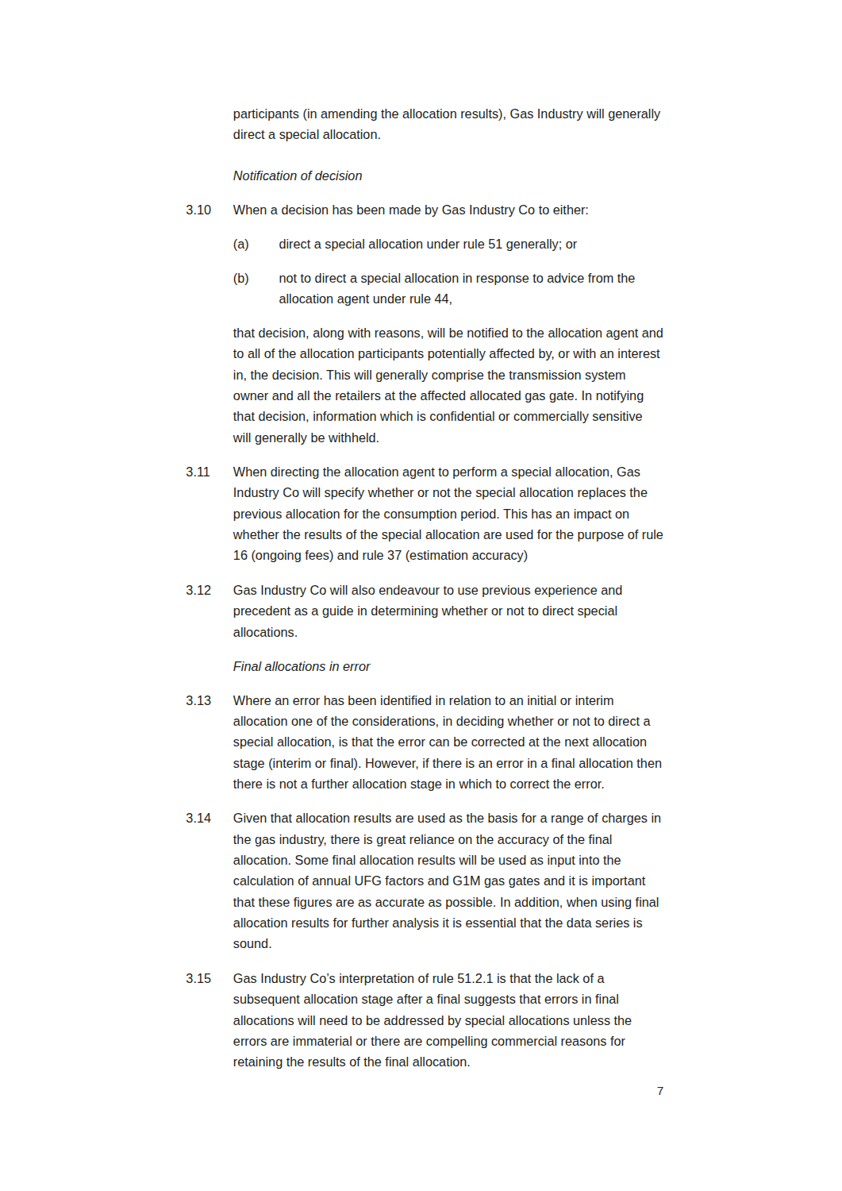participants (in amending the allocation results), Gas Industry will generally direct a special allocation.
Notification of decision
3.10 When a decision has been made by Gas Industry Co to either:
(a) direct a special allocation under rule 51 generally; or
(b) not to direct a special allocation in response to advice from the allocation agent under rule 44,
that decision, along with reasons, will be notified to the allocation agent and to all of the allocation participants potentially affected by, or with an interest in, the decision. This will generally comprise the transmission system owner and all the retailers at the affected allocated gas gate. In notifying that decision, information which is confidential or commercially sensitive will generally be withheld.
3.11 When directing the allocation agent to perform a special allocation, Gas Industry Co will specify whether or not the special allocation replaces the previous allocation for the consumption period. This has an impact on whether the results of the special allocation are used for the purpose of rule 16 (ongoing fees) and rule 37 (estimation accuracy)
3.12 Gas Industry Co will also endeavour to use previous experience and precedent as a guide in determining whether or not to direct special allocations.
Final allocations in error
3.13 Where an error has been identified in relation to an initial or interim allocation one of the considerations, in deciding whether or not to direct a special allocation, is that the error can be corrected at the next allocation stage (interim or final). However, if there is an error in a final allocation then there is not a further allocation stage in which to correct the error.
3.14 Given that allocation results are used as the basis for a range of charges in the gas industry, there is great reliance on the accuracy of the final allocation. Some final allocation results will be used as input into the calculation of annual UFG factors and G1M gas gates and it is important that these figures are as accurate as possible. In addition, when using final allocation results for further analysis it is essential that the data series is sound.
3.15 Gas Industry Co’s interpretation of rule 51.2.1 is that the lack of a subsequent allocation stage after a final suggests that errors in final allocations will need to be addressed by special allocations unless the errors are immaterial or there are compelling commercial reasons for retaining the results of the final allocation.
7